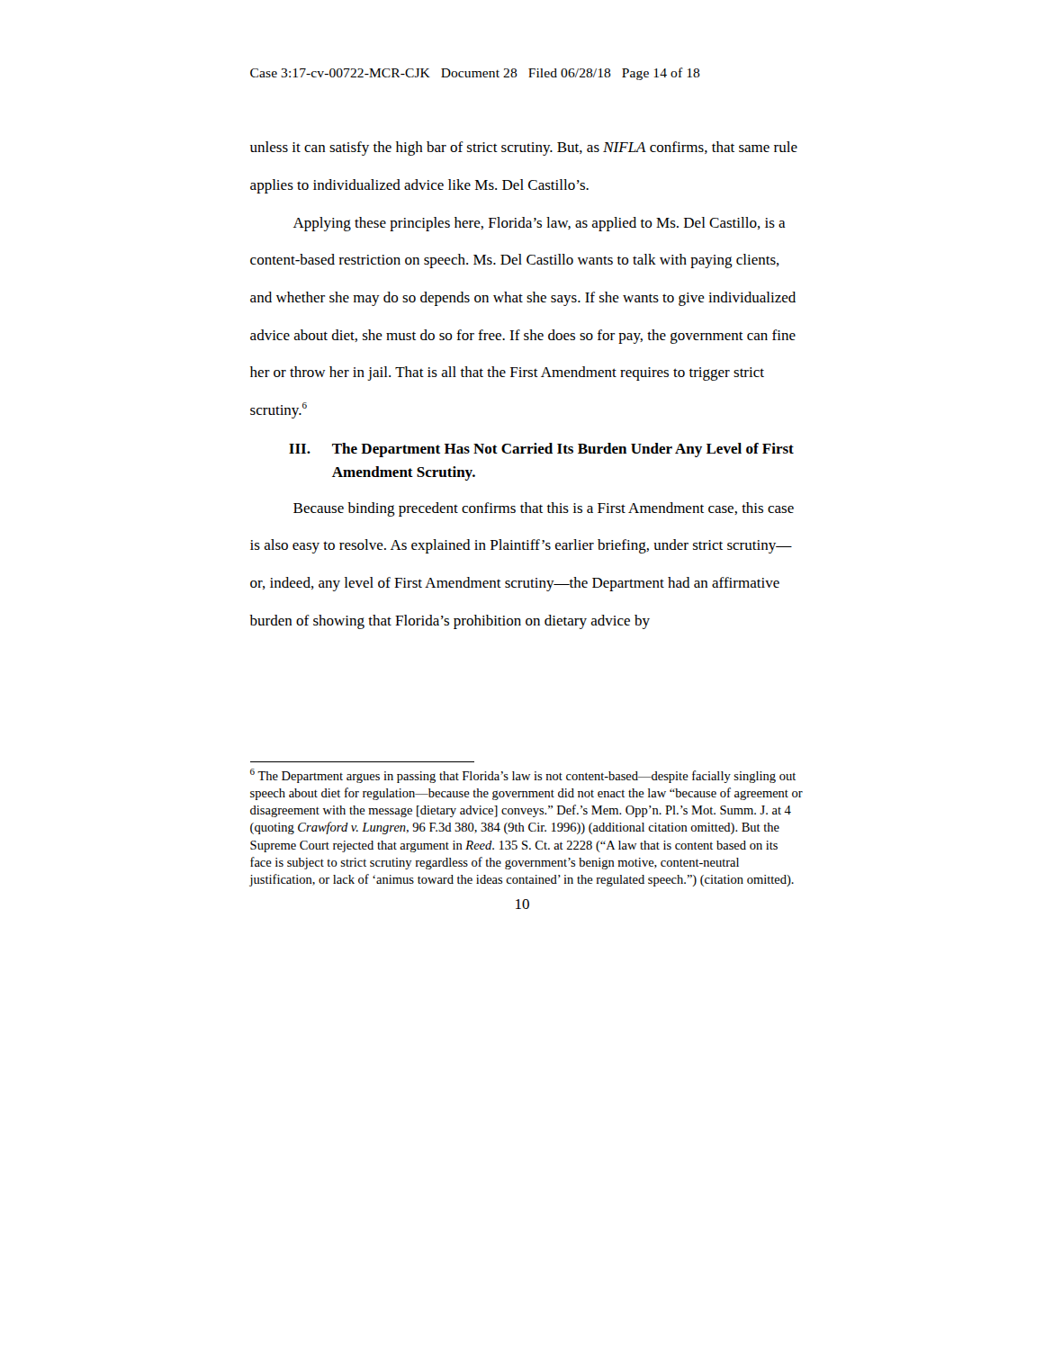Case 3:17-cv-00722-MCR-CJK Document 28 Filed 06/28/18 Page 14 of 18
unless it can satisfy the high bar of strict scrutiny. But, as NIFLA confirms, that same rule applies to individualized advice like Ms. Del Castillo’s.
Applying these principles here, Florida’s law, as applied to Ms. Del Castillo, is a content-based restriction on speech. Ms. Del Castillo wants to talk with paying clients, and whether she may do so depends on what she says. If she wants to give individualized advice about diet, she must do so for free. If she does so for pay, the government can fine her or throw her in jail. That is all that the First Amendment requires to trigger strict scrutiny.6
III.
The Department Has Not Carried Its Burden Under Any Level of First Amendment Scrutiny.
Because binding precedent confirms that this is a First Amendment case, this case is also easy to resolve. As explained in Plaintiff’s earlier briefing, under strict scrutiny—or, indeed, any level of First Amendment scrutiny—the Department had an affirmative burden of showing that Florida’s prohibition on dietary advice by
6 The Department argues in passing that Florida’s law is not content-based—despite facially singling out speech about diet for regulation—because the government did not enact the law “because of agreement or disagreement with the message [dietary advice] conveys.” Def.’s Mem. Opp’n. Pl.’s Mot. Summ. J. at 4 (quoting Crawford v. Lungren, 96 F.3d 380, 384 (9th Cir. 1996)) (additional citation omitted). But the Supreme Court rejected that argument in Reed. 135 S. Ct. at 2228 (“A law that is content based on its face is subject to strict scrutiny regardless of the government’s benign motive, content-neutral justification, or lack of ‘animus toward the ideas contained’ in the regulated speech.”) (citation omitted).
10